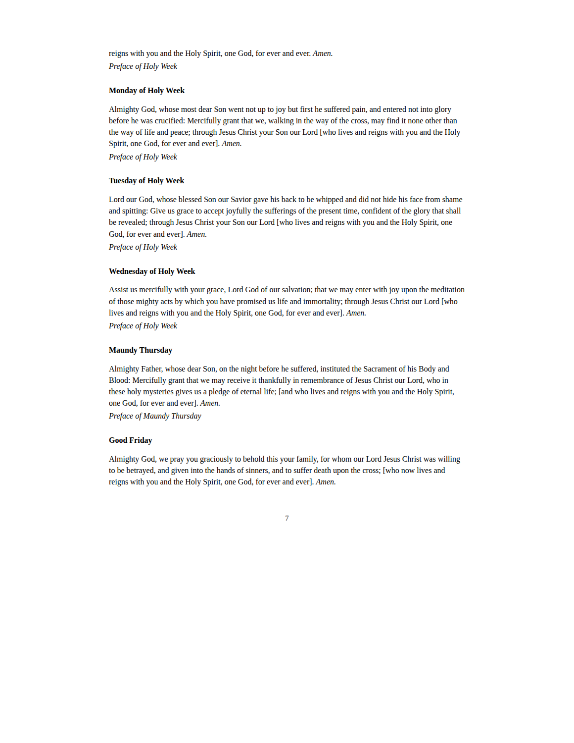reigns with you and the Holy Spirit, one God, for ever and ever. Amen.
Preface of Holy Week
Monday of Holy Week
Almighty God, whose most dear Son went not up to joy but first he suffered pain, and entered not into glory before he was crucified: Mercifully grant that we, walking in the way of the cross, may find it none other than the way of life and peace; through Jesus Christ your Son our Lord [who lives and reigns with you and the Holy Spirit, one God, for ever and ever]. Amen.
Preface of Holy Week
Tuesday of Holy Week
Lord our God, whose blessed Son our Savior gave his back to be whipped and did not hide his face from shame and spitting: Give us grace to accept joyfully the sufferings of the present time, confident of the glory that shall be revealed; through Jesus Christ your Son our Lord [who lives and reigns with you and the Holy Spirit, one God, for ever and ever]. Amen.
Preface of Holy Week
Wednesday of Holy Week
Assist us mercifully with your grace, Lord God of our salvation; that we may enter with joy upon the meditation of those mighty acts by which you have promised us life and immortality; through Jesus Christ our Lord [who lives and reigns with you and the Holy Spirit, one God, for ever and ever]. Amen.
Preface of Holy Week
Maundy Thursday
Almighty Father, whose dear Son, on the night before he suffered, instituted the Sacrament of his Body and Blood: Mercifully grant that we may receive it thankfully in remembrance of Jesus Christ our Lord, who in these holy mysteries gives us a pledge of eternal life; [and who lives and reigns with you and the Holy Spirit, one God, for ever and ever]. Amen.
Preface of Maundy Thursday
Good Friday
Almighty God, we pray you graciously to behold this your family, for whom our Lord Jesus Christ was willing to be betrayed, and given into the hands of sinners, and to suffer death upon the cross; [who now lives and reigns with you and the Holy Spirit, one God, for ever and ever]. Amen.
7